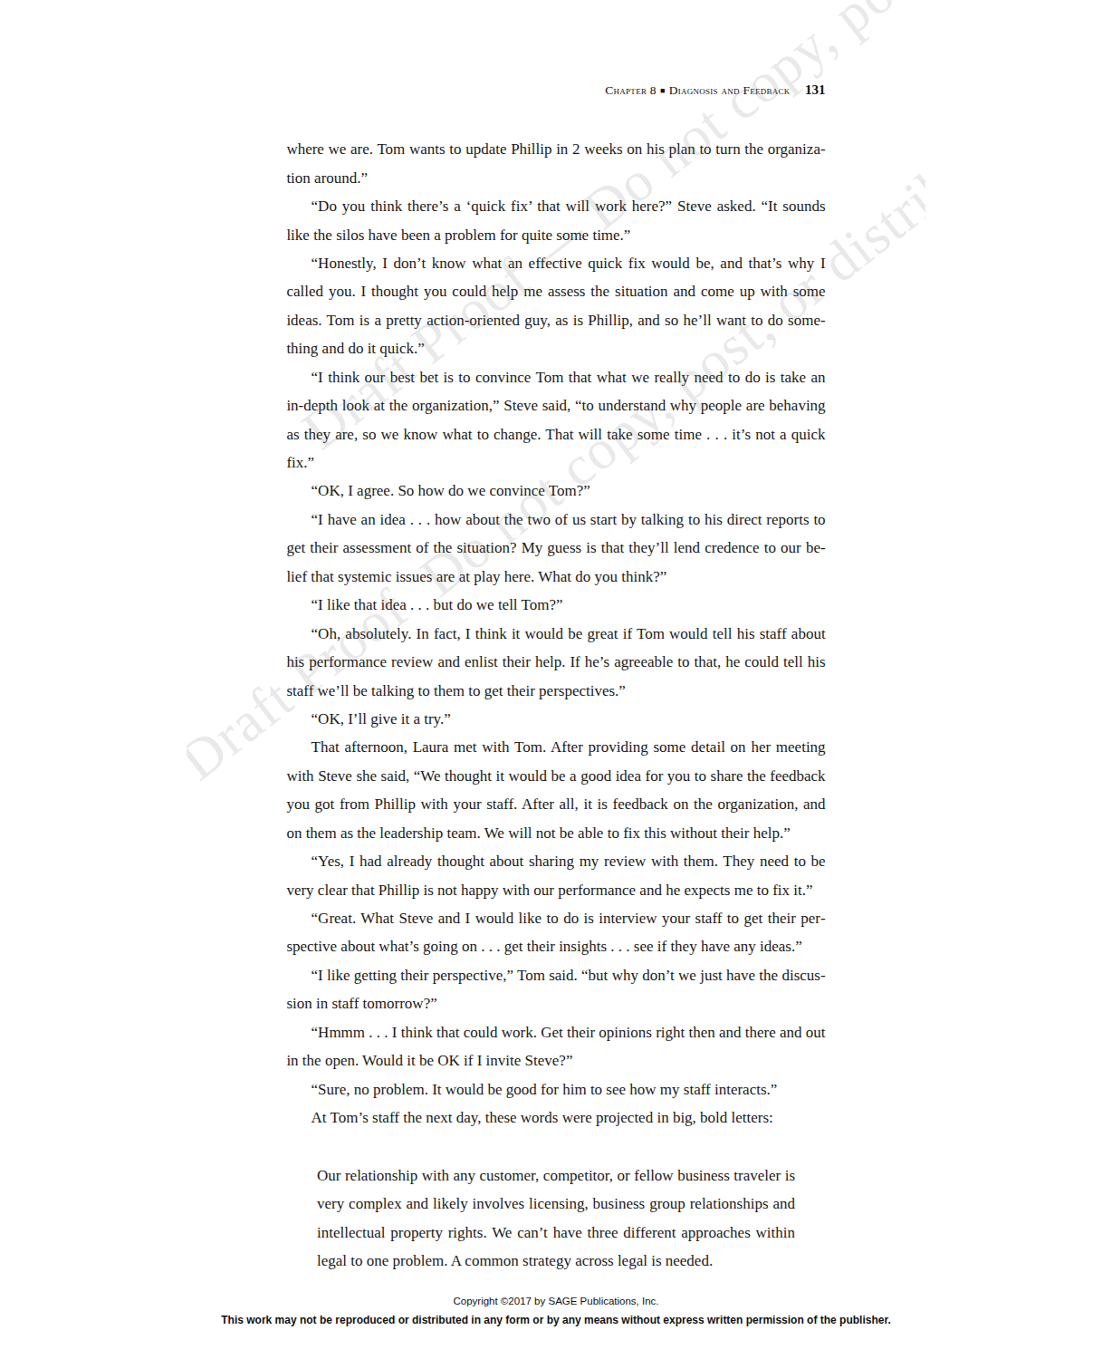Do not copy, post, or distribute
Draft Proof — Do not copy, post, or distribute
Draft Proof
Chapter 8■Diagnosis and Feedback 131
where we are. Tom wants to update Phillip in 2 weeks on his plan to turn the organization around.”
“Do you think there’s a ‘quick fix’ that will work here?” Steve asked. “It sounds like the silos have been a problem for quite some time.”
“Honestly, I don’t know what an effective quick fix would be, and that’s why I called you. I thought you could help me assess the situation and come up with some ideas. Tom is a pretty action-oriented guy, as is Phillip, and so he’ll want to do something and do it quick.”
“I think our best bet is to convince Tom that what we really need to do is take an in-depth look at the organization,” Steve said, “to understand why people are behaving as they are, so we know what to change. That will take some time . . . it’s not a quick fix.”
“OK, I agree. So how do we convince Tom?”
“I have an idea . . . how about the two of us start by talking to his direct reports to get their assessment of the situation? My guess is that they’ll lend credence to our belief that systemic issues are at play here. What do you think?”
“I like that idea . . . but do we tell Tom?”
“Oh, absolutely. In fact, I think it would be great if Tom would tell his staff about his performance review and enlist their help. If he’s agreeable to that, he could tell his staff we’ll be talking to them to get their perspectives.”
“OK, I’ll give it a try.”
That afternoon, Laura met with Tom. After providing some detail on her meeting with Steve she said, “We thought it would be a good idea for you to share the feedback you got from Phillip with your staff. After all, it is feedback on the organization, and on them as the leadership team. We will not be able to fix this without their help.”
“Yes, I had already thought about sharing my review with them. They need to be very clear that Phillip is not happy with our performance and he expects me to fix it.”
“Great. What Steve and I would like to do is interview your staff to get their perspective about what’s going on . . . get their insights . . . see if they have any ideas.”
“I like getting their perspective,” Tom said. “but why don’t we just have the discussion in staff tomorrow?”
“Hmmm . . . I think that could work. Get their opinions right then and there and out in the open. Would it be OK if I invite Steve?”
“Sure, no problem. It would be good for him to see how my staff interacts.”
At Tom’s staff the next day, these words were projected in big, bold letters:
Our relationship with any customer, competitor, or fellow business traveler is very complex and likely involves licensing, business group relationships and intellectual property rights. We can’t have three different approaches within legal to one problem. A common strategy across legal is needed.
Copyright ©2017 by SAGE Publications, Inc.
This work may not be reproduced or distributed in any form or by any means without express written permission of the publisher.